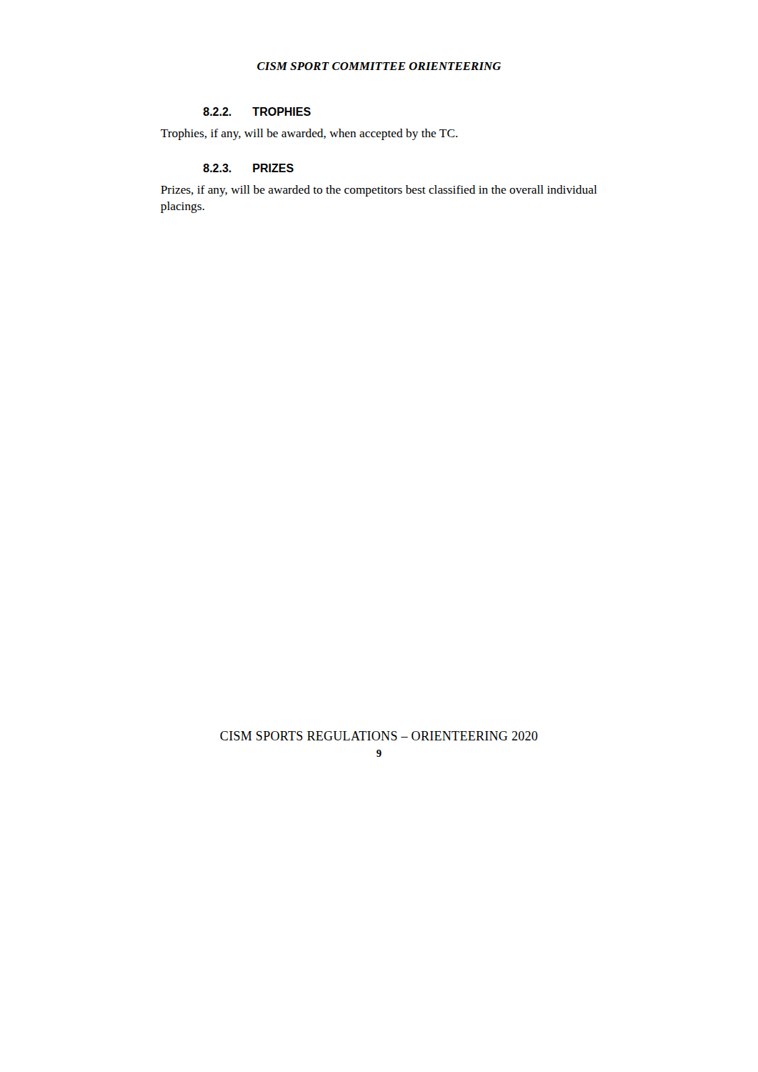CISM SPORT COMMITTEE ORIENTEERING
8.2.2. TROPHIES
Trophies, if any, will be awarded, when accepted by the TC.
8.2.3. PRIZES
Prizes, if any, will be awarded to the competitors best classified in the overall individual placings.
CISM SPORTS REGULATIONS – ORIENTEERING 2020
9